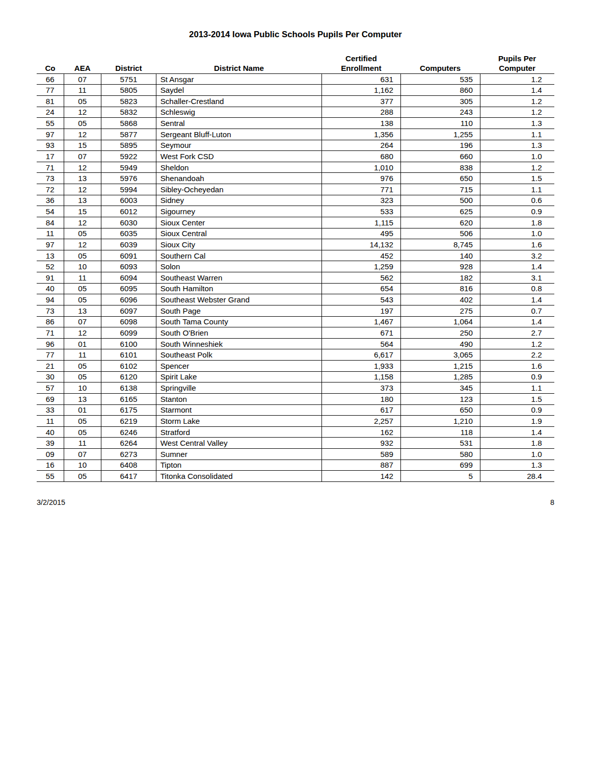2013-2014 Iowa Public Schools Pupils Per Computer
| | | | | Certified | | Pupils Per |
| --- | --- | --- | --- | --- | --- | --- |
| Co | AEA | District | District Name | Enrollment | Computers | Computer |
| 66 | 07 | 5751 | St Ansgar | 631 | 535 | 1.2 |
| 77 | 11 | 5805 | Saydel | 1,162 | 860 | 1.4 |
| 81 | 05 | 5823 | Schaller-Crestland | 377 | 305 | 1.2 |
| 24 | 12 | 5832 | Schleswig | 288 | 243 | 1.2 |
| 55 | 05 | 5868 | Sentral | 138 | 110 | 1.3 |
| 97 | 12 | 5877 | Sergeant Bluff-Luton | 1,356 | 1,255 | 1.1 |
| 93 | 15 | 5895 | Seymour | 264 | 196 | 1.3 |
| 17 | 07 | 5922 | West Fork CSD | 680 | 660 | 1.0 |
| 71 | 12 | 5949 | Sheldon | 1,010 | 838 | 1.2 |
| 73 | 13 | 5976 | Shenandoah | 976 | 650 | 1.5 |
| 72 | 12 | 5994 | Sibley-Ocheyedan | 771 | 715 | 1.1 |
| 36 | 13 | 6003 | Sidney | 323 | 500 | 0.6 |
| 54 | 15 | 6012 | Sigourney | 533 | 625 | 0.9 |
| 84 | 12 | 6030 | Sioux Center | 1,115 | 620 | 1.8 |
| 11 | 05 | 6035 | Sioux Central | 495 | 506 | 1.0 |
| 97 | 12 | 6039 | Sioux City | 14,132 | 8,745 | 1.6 |
| 13 | 05 | 6091 | Southern Cal | 452 | 140 | 3.2 |
| 52 | 10 | 6093 | Solon | 1,259 | 928 | 1.4 |
| 91 | 11 | 6094 | Southeast Warren | 562 | 182 | 3.1 |
| 40 | 05 | 6095 | South Hamilton | 654 | 816 | 0.8 |
| 94 | 05 | 6096 | Southeast Webster Grand | 543 | 402 | 1.4 |
| 73 | 13 | 6097 | South Page | 197 | 275 | 0.7 |
| 86 | 07 | 6098 | South Tama County | 1,467 | 1,064 | 1.4 |
| 71 | 12 | 6099 | South O'Brien | 671 | 250 | 2.7 |
| 96 | 01 | 6100 | South Winneshiek | 564 | 490 | 1.2 |
| 77 | 11 | 6101 | Southeast Polk | 6,617 | 3,065 | 2.2 |
| 21 | 05 | 6102 | Spencer | 1,933 | 1,215 | 1.6 |
| 30 | 05 | 6120 | Spirit Lake | 1,158 | 1,285 | 0.9 |
| 57 | 10 | 6138 | Springville | 373 | 345 | 1.1 |
| 69 | 13 | 6165 | Stanton | 180 | 123 | 1.5 |
| 33 | 01 | 6175 | Starmont | 617 | 650 | 0.9 |
| 11 | 05 | 6219 | Storm Lake | 2,257 | 1,210 | 1.9 |
| 40 | 05 | 6246 | Stratford | 162 | 118 | 1.4 |
| 39 | 11 | 6264 | West Central Valley | 932 | 531 | 1.8 |
| 09 | 07 | 6273 | Sumner | 589 | 580 | 1.0 |
| 16 | 10 | 6408 | Tipton | 887 | 699 | 1.3 |
| 55 | 05 | 6417 | Titonka Consolidated | 142 | 5 | 28.4 |
3/2/2015 8